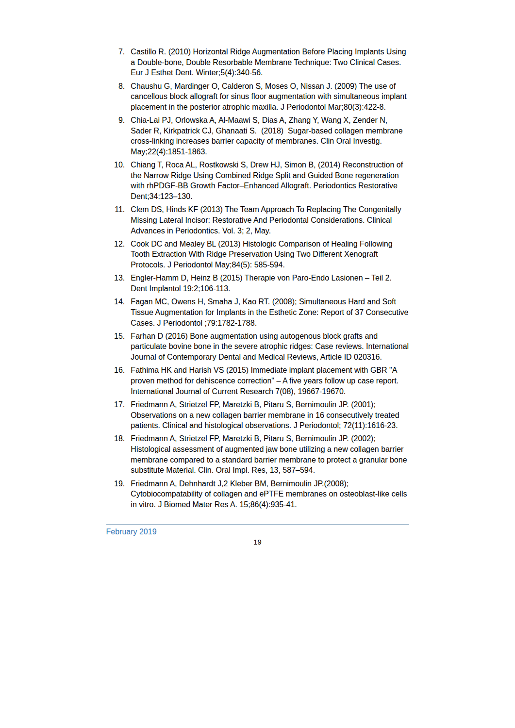Castillo R. (2010) Horizontal Ridge Augmentation Before Placing Implants Using a Double-bone, Double Resorbable Membrane Technique: Two Clinical Cases. Eur J Esthet Dent. Winter;5(4):340-56.
Chaushu G, Mardinger O, Calderon S, Moses O, Nissan J. (2009) The use of cancellous block allograft for sinus floor augmentation with simultaneous implant placement in the posterior atrophic maxilla. J Periodontol Mar;80(3):422-8.
Chia-Lai PJ, Orlowska A, Al-Maawi S, Dias A, Zhang Y, Wang X, Zender N, Sader R, Kirkpatrick CJ, Ghanaati S. (2018) Sugar-based collagen membrane cross-linking increases barrier capacity of membranes. Clin Oral Investig. May;22(4):1851-1863.
Chiang T, Roca AL, Rostkowski S, Drew HJ, Simon B, (2014) Reconstruction of the Narrow Ridge Using Combined Ridge Split and Guided Bone regeneration with rhPDGF-BB Growth Factor–Enhanced Allograft. Periodontics Restorative Dent;34:123–130.
Clem DS, Hinds KF (2013) The Team Approach To Replacing The Congenitally Missing Lateral Incisor: Restorative And Periodontal Considerations. Clinical Advances in Periodontics. Vol. 3; 2, May.
Cook DC and Mealey BL (2013) Histologic Comparison of Healing Following Tooth Extraction With Ridge Preservation Using Two Different Xenograft Protocols. J Periodontol May;84(5): 585-594.
Engler-Hamm D, Heinz B (2015) Therapie von Paro-Endo Lasionen – Teil 2. Dent Implantol 19:2;106-113.
Fagan MC, Owens H, Smaha J, Kao RT. (2008); Simultaneous Hard and Soft Tissue Augmentation for Implants in the Esthetic Zone: Report of 37 Consecutive Cases. J Periodontol ;79:1782-1788.
Farhan D (2016) Bone augmentation using autogenous block grafts and particulate bovine bone in the severe atrophic ridges: Case reviews. International Journal of Contemporary Dental and Medical Reviews, Article ID 020316.
Fathima HK and Harish VS (2015) Immediate implant placement with GBR "A proven method for dehiscence correction" – A five years follow up case report. International Journal of Current Research 7(08), 19667-19670.
Friedmann A, Strietzel FP, Maretzki B, Pitaru S, Bernimoulin JP. (2001); Observations on a new collagen barrier membrane in 16 consecutively treated patients. Clinical and histological observations. J Periodontol; 72(11):1616-23.
Friedmann A, Strietzel FP, Maretzki B, Pitaru S, Bernimoulin JP. (2002); Histological assessment of augmented jaw bone utilizing a new collagen barrier membrane compared to a standard barrier membrane to protect a granular bone substitute Material. Clin. Oral Impl. Res, 13, 587–594.
Friedmann A, Dehnhardt J,2 Kleber BM, Bernimoulin JP.(2008); Cytobiocompatability of collagen and ePTFE membranes on osteoblast-like cells in vitro. J Biomed Mater Res A. 15;86(4):935-41.
February 2019
19